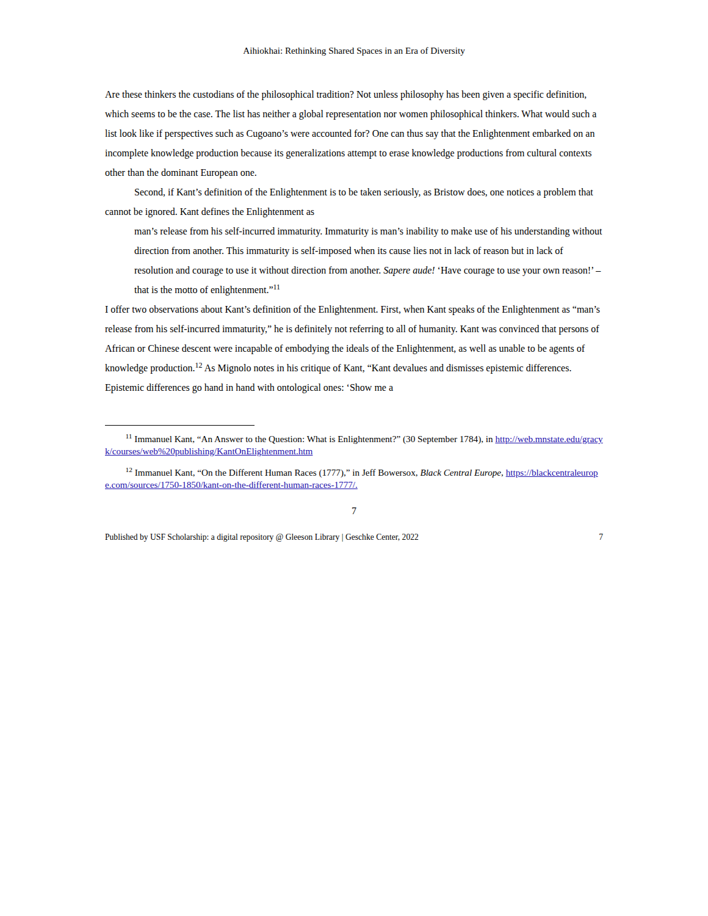Aihiokhai: Rethinking Shared Spaces in an Era of Diversity
Are these thinkers the custodians of the philosophical tradition? Not unless philosophy has been given a specific definition, which seems to be the case. The list has neither a global representation nor women philosophical thinkers. What would such a list look like if perspectives such as Cugoano’s were accounted for? One can thus say that the Enlightenment embarked on an incomplete knowledge production because its generalizations attempt to erase knowledge productions from cultural contexts other than the dominant European one.
Second, if Kant’s definition of the Enlightenment is to be taken seriously, as Bristow does, one notices a problem that cannot be ignored. Kant defines the Enlightenment as
man’s release from his self-incurred immaturity. Immaturity is man’s inability to make use of his understanding without direction from another. This immaturity is self-imposed when its cause lies not in lack of reason but in lack of resolution and courage to use it without direction from another. Sapere aude! ‘Have courage to use your own reason!’ – that is the motto of enlightenment.”11
I offer two observations about Kant’s definition of the Enlightenment. First, when Kant speaks of the Enlightenment as “man’s release from his self-incurred immaturity,” he is definitely not referring to all of humanity. Kant was convinced that persons of African or Chinese descent were incapable of embodying the ideals of the Enlightenment, as well as unable to be agents of knowledge production.12 As Mignolo notes in his critique of Kant, “Kant devalues and dismisses epistemic differences. Epistemic differences go hand in hand with ontological ones: ‘Show me a
11 Immanuel Kant, “An Answer to the Question: What is Enlightenment?” (30 September 1784), in http://web.mnstate.edu/gracyk/courses/web%20publishing/KantOnElightenment.htm
12 Immanuel Kant, “On the Different Human Races (1777),” in Jeff Bowersox, Black Central Europe, https://blackcentraleurope.com/sources/1750-1850/kant-on-the-different-human-races-1777/.
7
Published by USF Scholarship: a digital repository @ Gleeson Library | Geschke Center, 2022 7